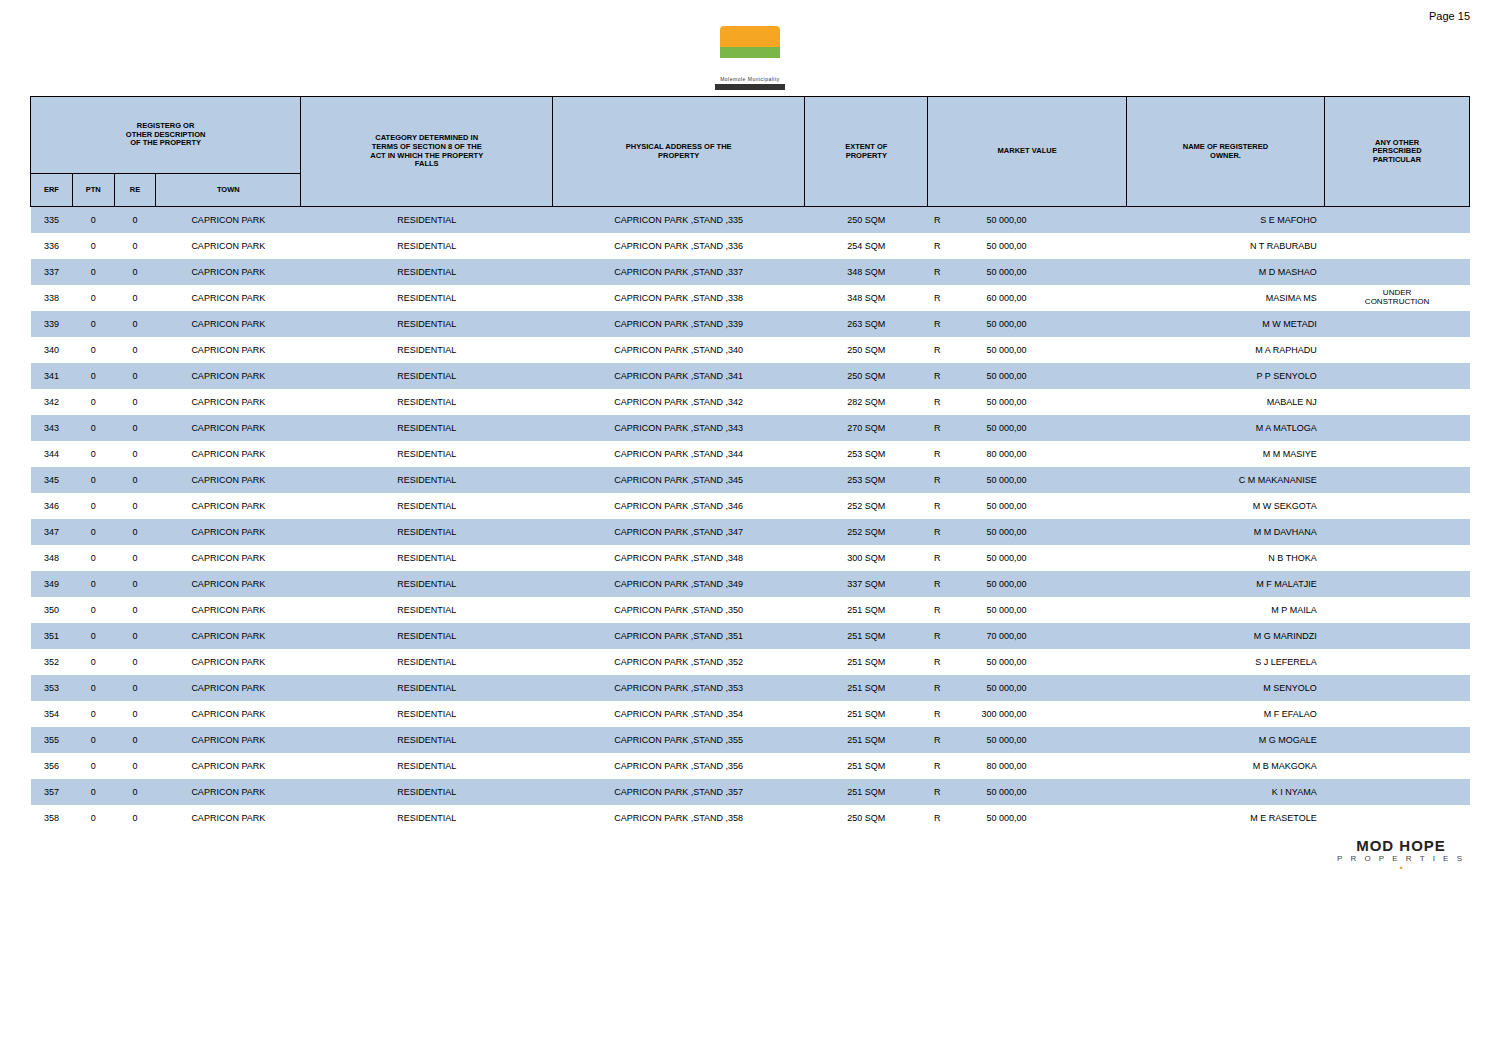Page 15
Molemole Municipality
| REGISTERG OR OTHER DESCRIPTION OF THE PROPERTY | CATEGORY DETERMINED IN TERMS OF SECTION 8 OF THE ACT IN WHICH THE PROPERTY FALLS | PHYSICAL ADDRESS OF THE PROPERTY | EXTENT OF PROPERTY | MARKET VALUE | NAME OF REGISTERED OWNER. | ANY OTHER PERSCRIBED PARTICULAR |
| --- | --- | --- | --- | --- | --- | --- |
| ERF | PTN | RE | TOWN |
| 335 | 0 | 0 | CAPRICON PARK | RESIDENTIAL | CAPRICON PARK ,STAND ,335 | 250 SQM | R 50 000,00 | S E MAFOHO | |
| 336 | 0 | 0 | CAPRICON PARK | RESIDENTIAL | CAPRICON PARK ,STAND ,336 | 254 SQM | R 50 000,00 | N T RABURABU | |
| 337 | 0 | 0 | CAPRICON PARK | RESIDENTIAL | CAPRICON PARK ,STAND ,337 | 348 SQM | R 50 000,00 | M D MASHAO | |
| 338 | 0 | 0 | CAPRICON PARK | RESIDENTIAL | CAPRICON PARK ,STAND ,338 | 348 SQM | R 60 000,00 | MASIMA MS | UNDER CONSTRUCTION |
| 339 | 0 | 0 | CAPRICON PARK | RESIDENTIAL | CAPRICON PARK ,STAND ,339 | 263 SQM | R 50 000,00 | M W METADI | |
| 340 | 0 | 0 | CAPRICON PARK | RESIDENTIAL | CAPRICON PARK ,STAND ,340 | 250 SQM | R 50 000,00 | M A RAPHADU | |
| 341 | 0 | 0 | CAPRICON PARK | RESIDENTIAL | CAPRICON PARK ,STAND ,341 | 250 SQM | R 50 000,00 | P P SENYOLO | |
| 342 | 0 | 0 | CAPRICON PARK | RESIDENTIAL | CAPRICON PARK ,STAND ,342 | 282 SQM | R 50 000,00 | MABALE NJ | |
| 343 | 0 | 0 | CAPRICON PARK | RESIDENTIAL | CAPRICON PARK ,STAND ,343 | 270 SQM | R 50 000,00 | M A MATLOGA | |
| 344 | 0 | 0 | CAPRICON PARK | RESIDENTIAL | CAPRICON PARK ,STAND ,344 | 253 SQM | R 80 000,00 | M M MASIYE | |
| 345 | 0 | 0 | CAPRICON PARK | RESIDENTIAL | CAPRICON PARK ,STAND ,345 | 253 SQM | R 50 000,00 | C M MAKANANISE | |
| 346 | 0 | 0 | CAPRICON PARK | RESIDENTIAL | CAPRICON PARK ,STAND ,346 | 252 SQM | R 50 000,00 | M W SEKGOTA | |
| 347 | 0 | 0 | CAPRICON PARK | RESIDENTIAL | CAPRICON PARK ,STAND ,347 | 252 SQM | R 50 000,00 | M M DAVHANA | |
| 348 | 0 | 0 | CAPRICON PARK | RESIDENTIAL | CAPRICON PARK ,STAND ,348 | 300 SQM | R 50 000,00 | N B THOKA | |
| 349 | 0 | 0 | CAPRICON PARK | RESIDENTIAL | CAPRICON PARK ,STAND ,349 | 337 SQM | R 50 000,00 | M F MALATJIE | |
| 350 | 0 | 0 | CAPRICON PARK | RESIDENTIAL | CAPRICON PARK ,STAND ,350 | 251 SQM | R 50 000,00 | M P MAILA | |
| 351 | 0 | 0 | CAPRICON PARK | RESIDENTIAL | CAPRICON PARK ,STAND ,351 | 251 SQM | R 70 000,00 | M G MARINDZI | |
| 352 | 0 | 0 | CAPRICON PARK | RESIDENTIAL | CAPRICON PARK ,STAND ,352 | 251 SQM | R 50 000,00 | S J LEFERELA | |
| 353 | 0 | 0 | CAPRICON PARK | RESIDENTIAL | CAPRICON PARK ,STAND ,353 | 251 SQM | R 50 000,00 | M SENYOLO | |
| 354 | 0 | 0 | CAPRICON PARK | RESIDENTIAL | CAPRICON PARK ,STAND ,354 | 251 SQM | R 300 000,00 | M F EFALAO | |
| 355 | 0 | 0 | CAPRICON PARK | RESIDENTIAL | CAPRICON PARK ,STAND ,355 | 251 SQM | R 50 000,00 | M G MOGALE | |
| 356 | 0 | 0 | CAPRICON PARK | RESIDENTIAL | CAPRICON PARK ,STAND ,356 | 251 SQM | R 80 000,00 | M B MAKGOKA | |
| 357 | 0 | 0 | CAPRICON PARK | RESIDENTIAL | CAPRICON PARK ,STAND ,357 | 251 SQM | R 50 000,00 | K I NYAMA | |
| 358 | 0 | 0 | CAPRICON PARK | RESIDENTIAL | CAPRICON PARK ,STAND ,358 | 250 SQM | R 50 000,00 | M E RASETOLE | |
MOD HOPE
P R O P E R T I E S
•